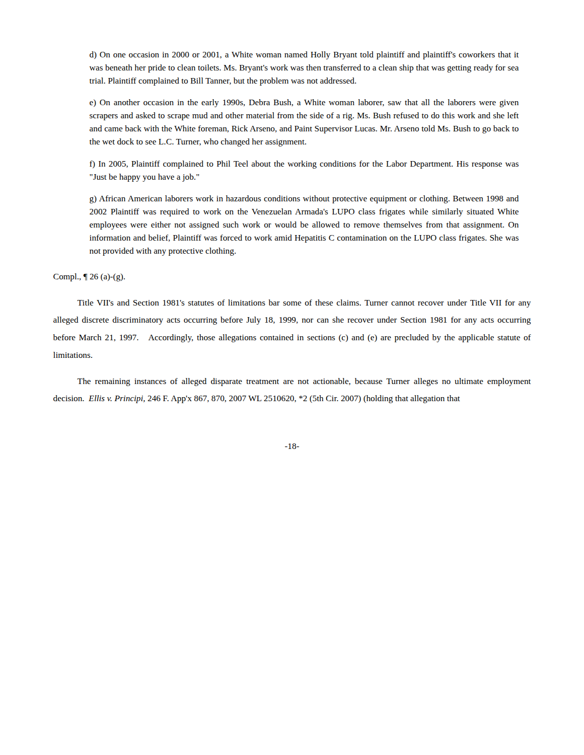d) On one occasion in 2000 or 2001, a White woman named Holly Bryant told plaintiff and plaintiff's coworkers that it was beneath her pride to clean toilets. Ms. Bryant's work was then transferred to a clean ship that was getting ready for sea trial. Plaintiff complained to Bill Tanner, but the problem was not addressed.
e) On another occasion in the early 1990s, Debra Bush, a White woman laborer, saw that all the laborers were given scrapers and asked to scrape mud and other material from the side of a rig. Ms. Bush refused to do this work and she left and came back with the White foreman, Rick Arseno, and Paint Supervisor Lucas. Mr. Arseno told Ms. Bush to go back to the wet dock to see L.C. Turner, who changed her assignment.
f) In 2005, Plaintiff complained to Phil Teel about the working conditions for the Labor Department. His response was "Just be happy you have a job."
g) African American laborers work in hazardous conditions without protective equipment or clothing. Between 1998 and 2002 Plaintiff was required to work on the Venezuelan Armada's LUPO class frigates while similarly situated White employees were either not assigned such work or would be allowed to remove themselves from that assignment. On information and belief, Plaintiff was forced to work amid Hepatitis C contamination on the LUPO class frigates. She was not provided with any protective clothing.
Compl., ¶ 26 (a)-(g).
Title VII's and Section 1981's statutes of limitations bar some of these claims. Turner cannot recover under Title VII for any alleged discrete discriminatory acts occurring before July 18, 1999, nor can she recover under Section 1981 for any acts occurring before March 21, 1997. Accordingly, those allegations contained in sections (c) and (e) are precluded by the applicable statute of limitations.
The remaining instances of alleged disparate treatment are not actionable, because Turner alleges no ultimate employment decision. Ellis v. Principi, 246 F. App'x 867, 870, 2007 WL 2510620, *2 (5th Cir. 2007) (holding that allegation that
-18-